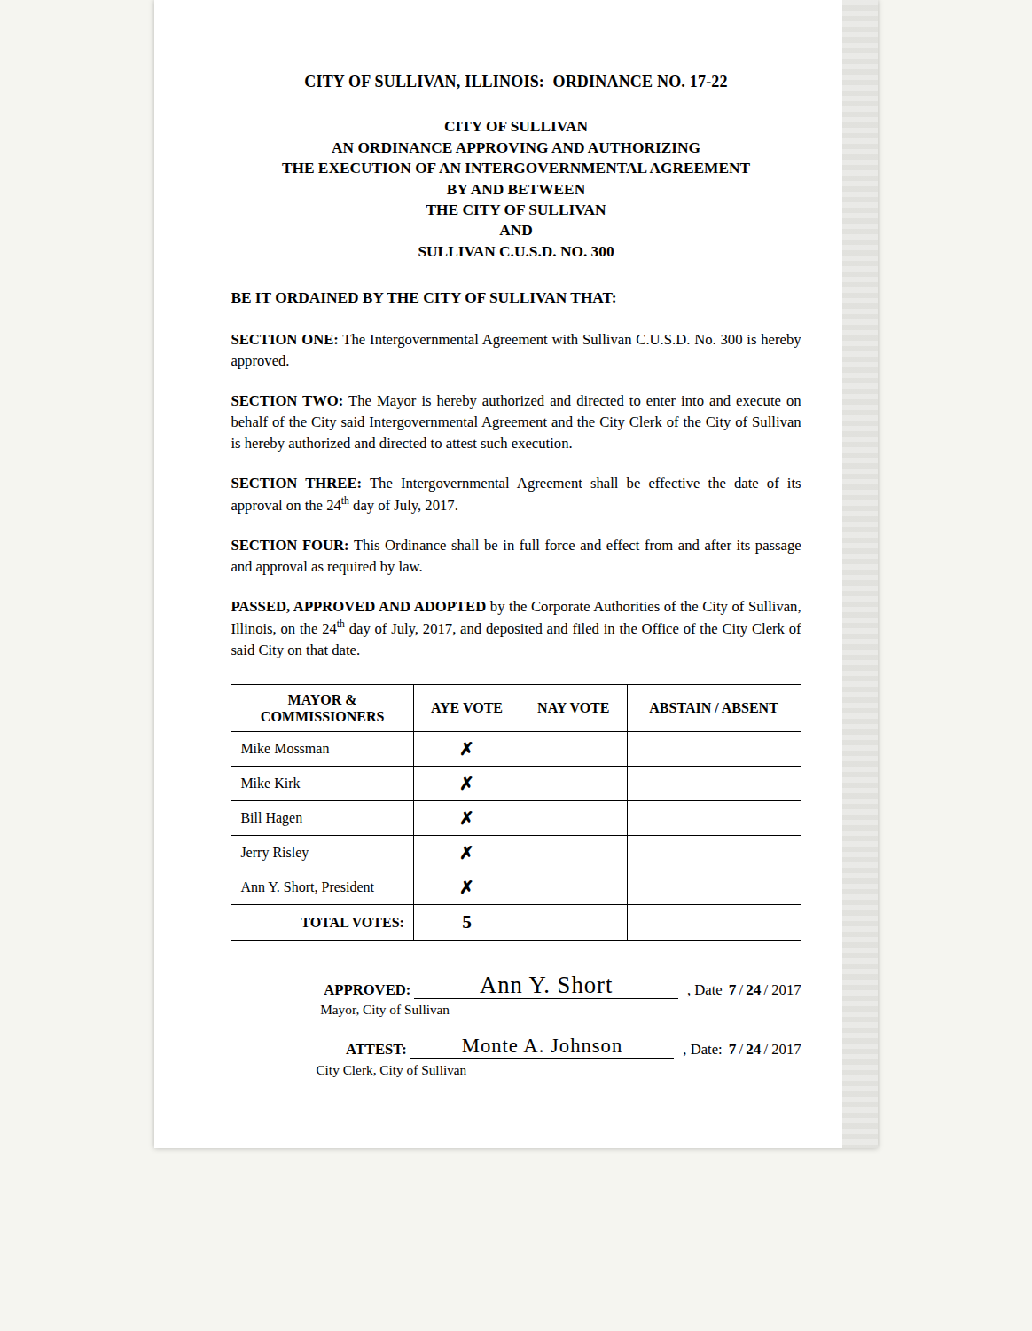CITY OF SULLIVAN, ILLINOIS: ORDINANCE NO. 17-22
CITY OF SULLIVAN
AN ORDINANCE APPROVING AND AUTHORIZING
THE EXECUTION OF AN INTERGOVERNMENTAL AGREEMENT
BY AND BETWEEN
THE CITY OF SULLIVAN
AND
SULLIVAN C.U.S.D. NO. 300
BE IT ORDAINED BY THE CITY OF SULLIVAN THAT:
SECTION ONE: The Intergovernmental Agreement with Sullivan C.U.S.D. No. 300 is hereby approved.
SECTION TWO: The Mayor is hereby authorized and directed to enter into and execute on behalf of the City said Intergovernmental Agreement and the City Clerk of the City of Sullivan is hereby authorized and directed to attest such execution.
SECTION THREE: The Intergovernmental Agreement shall be effective the date of its approval on the 24th day of July, 2017.
SECTION FOUR: This Ordinance shall be in full force and effect from and after its passage and approval as required by law.
PASSED, APPROVED AND ADOPTED by the Corporate Authorities of the City of Sullivan, Illinois, on the 24th day of July, 2017, and deposited and filed in the Office of the City Clerk of said City on that date.
| MAYOR & COMMISSIONERS | AYE VOTE | NAY VOTE | ABSTAIN / ABSENT |
| --- | --- | --- | --- |
| Mike Mossman | ✗ | | |
| Mike Kirk | ✗ | | |
| Bill Hagen | ✗ | | |
| Jerry Risley | ✗ | | |
| Ann Y. Short, President | ✗ | | |
| TOTAL VOTES: | 5 | | |
APPROVED: Ann Y. Short , Date 7/24/ 2017
Mayor, City of Sullivan
ATTEST: Monte A. Johnson , Date: 7/24/ 2017
City Clerk, City of Sullivan